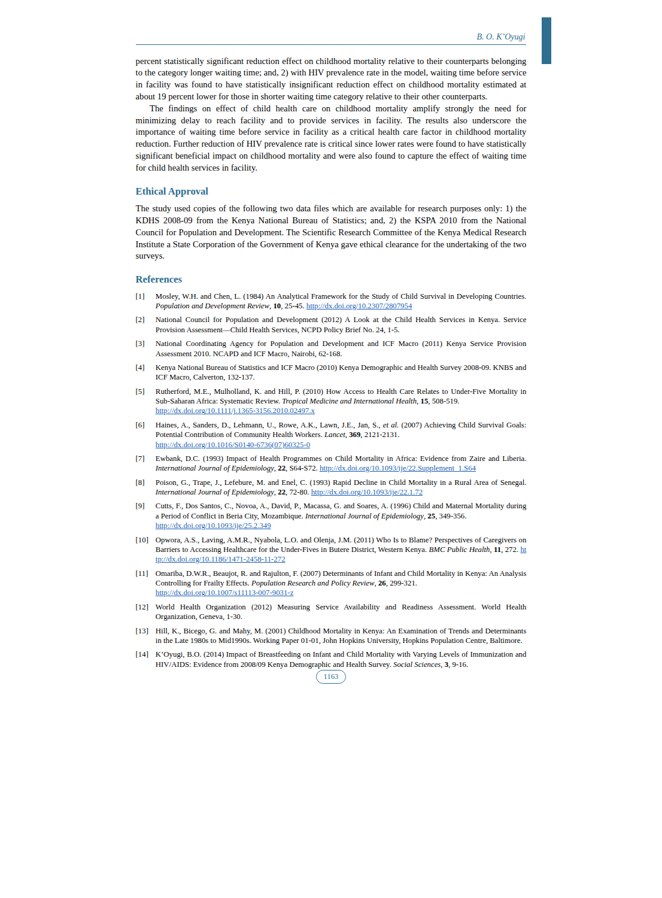B. O. K’Oyugi
percent statistically significant reduction effect on childhood mortality relative to their counterparts belonging to the category longer waiting time; and, 2) with HIV prevalence rate in the model, waiting time before service in facility was found to have statistically insignificant reduction effect on childhood mortality estimated at about 19 percent lower for those in shorter waiting time category relative to their other counterparts.
The findings on effect of child health care on childhood mortality amplify strongly the need for minimizing delay to reach facility and to provide services in facility. The results also underscore the importance of waiting time before service in facility as a critical health care factor in childhood mortality reduction. Further reduction of HIV prevalence rate is critical since lower rates were found to have statistically significant beneficial impact on childhood mortality and were also found to capture the effect of waiting time for child health services in facility.
Ethical Approval
The study used copies of the following two data files which are available for research purposes only: 1) the KDHS 2008-09 from the Kenya National Bureau of Statistics; and, 2) the KSPA 2010 from the National Council for Population and Development. The Scientific Research Committee of the Kenya Medical Research Institute a State Corporation of the Government of Kenya gave ethical clearance for the undertaking of the two surveys.
References
[1]
Mosley, W.H. and Chen, L. (1984) An Analytical Framework for the Study of Child Survival in Developing Countries. Population and Development Review, 10, 25-45. http://dx.doi.org/10.2307/2807954
[2]
National Council for Population and Development (2012) A Look at the Child Health Services in Kenya. Service Provision Assessment—Child Health Services, NCPD Policy Brief No. 24, 1-5.
[3]
National Coordinating Agency for Population and Development and ICF Macro (2011) Kenya Service Provision Assessment 2010. NCAPD and ICF Macro, Nairobi, 62-168.
[4]
Kenya National Bureau of Statistics and ICF Macro (2010) Kenya Demographic and Health Survey 2008-09. KNBS and ICF Macro, Calverton, 132-137.
[5]
Rutherford, M.E., Mulholland, K. and Hill, P. (2010) How Access to Health Care Relates to Under-Five Mortality in Sub-Saharan Africa: Systematic Review. Tropical Medicine and International Health, 15, 508-519.
http://dx.doi.org/10.1111/j.1365-3156.2010.02497.x
[6]
Haines, A., Sanders, D., Lehmann, U., Rowe, A.K., Lawn, J.E., Jan, S., et al. (2007) Achieving Child Survival Goals: Potential Contribution of Community Health Workers. Lancet, 369, 2121-2131.
http://dx.doi.org/10.1016/S0140-6736(07)60325-0
[7]
Ewbank, D.C. (1993) Impact of Health Programmes on Child Mortality in Africa: Evidence from Zaire and Liberia. International Journal of Epidemiology, 22, S64-S72. http://dx.doi.org/10.1093/ije/22.Supplement_1.S64
[8]
Poison, G., Trape, J., Lefebure, M. and Enel, C. (1993) Rapid Decline in Child Mortality in a Rural Area of Senegal. International Journal of Epidemiology, 22, 72-80. http://dx.doi.org/10.1093/ije/22.1.72
[9]
Cutts, F., Dos Santos, C., Novoa, A., David, P., Macassa, G. and Soares, A. (1996) Child and Maternal Mortality during a Period of Conflict in Beria City, Mozambique. International Journal of Epidemiology, 25, 349-356.
http://dx.doi.org/10.1093/ije/25.2.349
[10]
Opwora, A.S., Laving, A.M.R., Nyabola, L.O. and Olenja, J.M. (2011) Who Is to Blame? Perspectives of Caregivers on Barriers to Accessing Healthcare for the Under-Fives in Butere District, Western Kenya. BMC Public Health, 11, 272. http://dx.doi.org/10.1186/1471-2458-11-272
[11]
Omariba, D.W.R., Beaujot, R. and Rajulton, F. (2007) Determinants of Infant and Child Mortality in Kenya: An Analysis Controlling for Frailty Effects. Population Research and Policy Review, 26, 299-321.
http://dx.doi.org/10.1007/s11113-007-9031-z
[12]
World Health Organization (2012) Measuring Service Availability and Readiness Assessment. World Health Organization, Geneva, 1-30.
[13]
Hill, K., Bicego, G. and Mahy, M. (2001) Childhood Mortality in Kenya: An Examination of Trends and Determinants in the Late 1980s to Mid1990s. Working Paper 01-01, John Hopkins University, Hopkins Population Centre, Baltimore.
[14]
K’Oyugi, B.O. (2014) Impact of Breastfeeding on Infant and Child Mortality with Varying Levels of Immunization and HIV/AIDS: Evidence from 2008/09 Kenya Demographic and Health Survey. Social Sciences, 3, 9-16.
1163